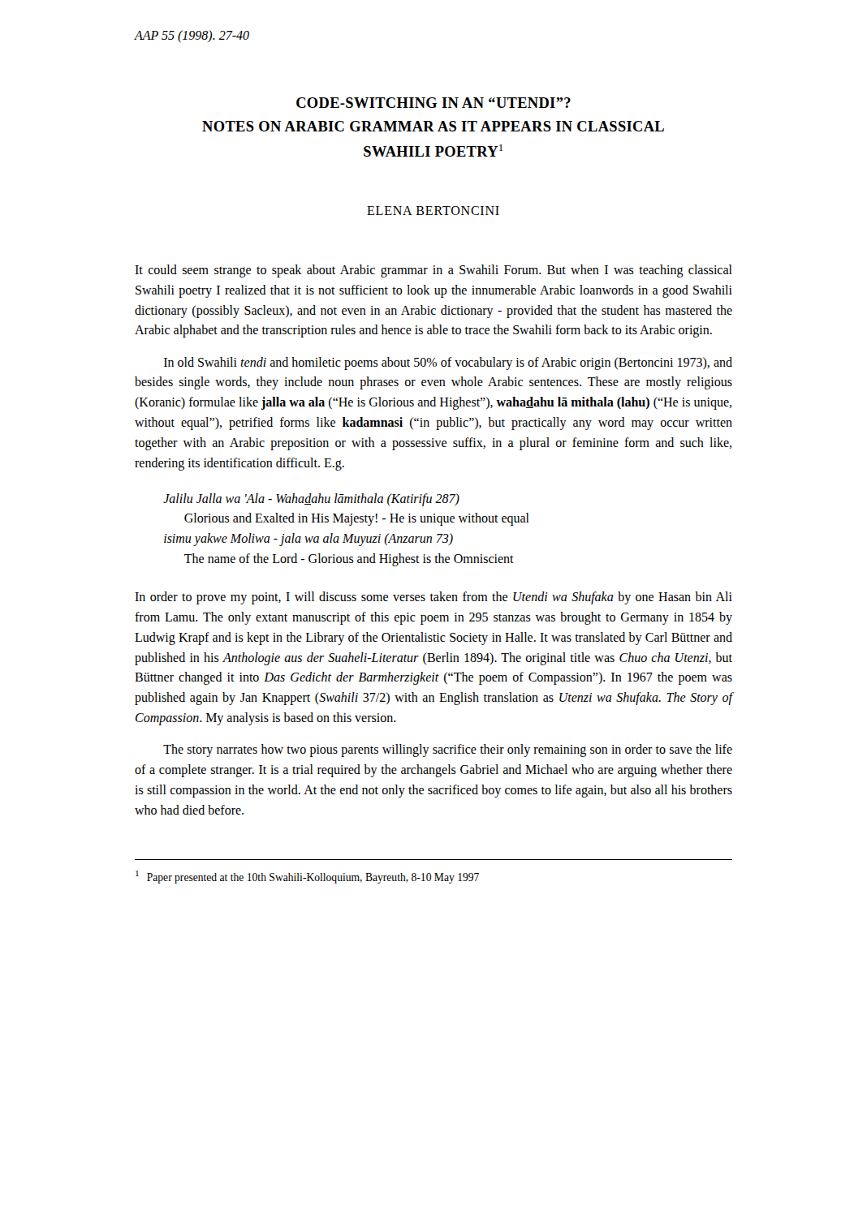AAP 55 (1998). 27-40
Code-Switching in an “Utendi”?
Notes on Arabic Grammar as it Appears in Classical
Swahili Poetry1
ELENA BERTONCINI
It could seem strange to speak about Arabic grammar in a Swahili Forum. But when I was teaching classical Swahili poetry I realized that it is not sufficient to look up the innumerable Arabic loanwords in a good Swahili dictionary (possibly Sacleux), and not even in an Arabic dictionary - provided that the student has mastered the Arabic alphabet and the transcription rules and hence is able to trace the Swahili form back to its Arabic origin.
In old Swahili tendi and homiletic poems about 50% of vocabulary is of Arabic origin (Bertoncini 1973), and besides single words, they include noun phrases or even whole Arabic sentences. These are mostly religious (Koranic) formulae like jalla wa ala (“He is Glorious and Highest”), wahadahu lā mithala (lahu) (“He is unique, without equal”), petrified forms like kadamnasi (“in public”), but practically any word may occur written together with an Arabic preposition or with a possessive suffix, in a plural or feminine form and such like, rendering its identification difficult. E.g.
Jalilu Jalla wa 'Ala - Wahadahu lāmithala (Katirifu 287)
Glorious and Exalted in His Majesty! - He is unique without equal
isimu yakwe Moliwa - jala wa ala Muyuzi (Anzarun 73)
The name of the Lord - Glorious and Highest is the Omniscient
In order to prove my point, I will discuss some verses taken from the Utendi wa Shufaka by one Hasan bin Ali from Lamu. The only extant manuscript of this epic poem in 295 stanzas was brought to Germany in 1854 by Ludwig Krapf and is kept in the Library of the Orientalistic Society in Halle. It was translated by Carl Büttner and published in his Anthologie aus der Suaheli-Literatur (Berlin 1894). The original title was Chuo cha Utenzi, but Büttner changed it into Das Gedicht der Barmherzigkeit (“The poem of Compassion”). In 1967 the poem was published again by Jan Knappert (Swahili 37/2) with an English translation as Utenzi wa Shufaka. The Story of Compassion. My analysis is based on this version.
The story narrates how two pious parents willingly sacrifice their only remaining son in order to save the life of a complete stranger. It is a trial required by the archangels Gabriel and Michael who are arguing whether there is still compassion in the world. At the end not only the sacrificed boy comes to life again, but also all his brothers who had died before.
1 Paper presented at the 10th Swahili-Kolloquium, Bayreuth, 8-10 May 1997